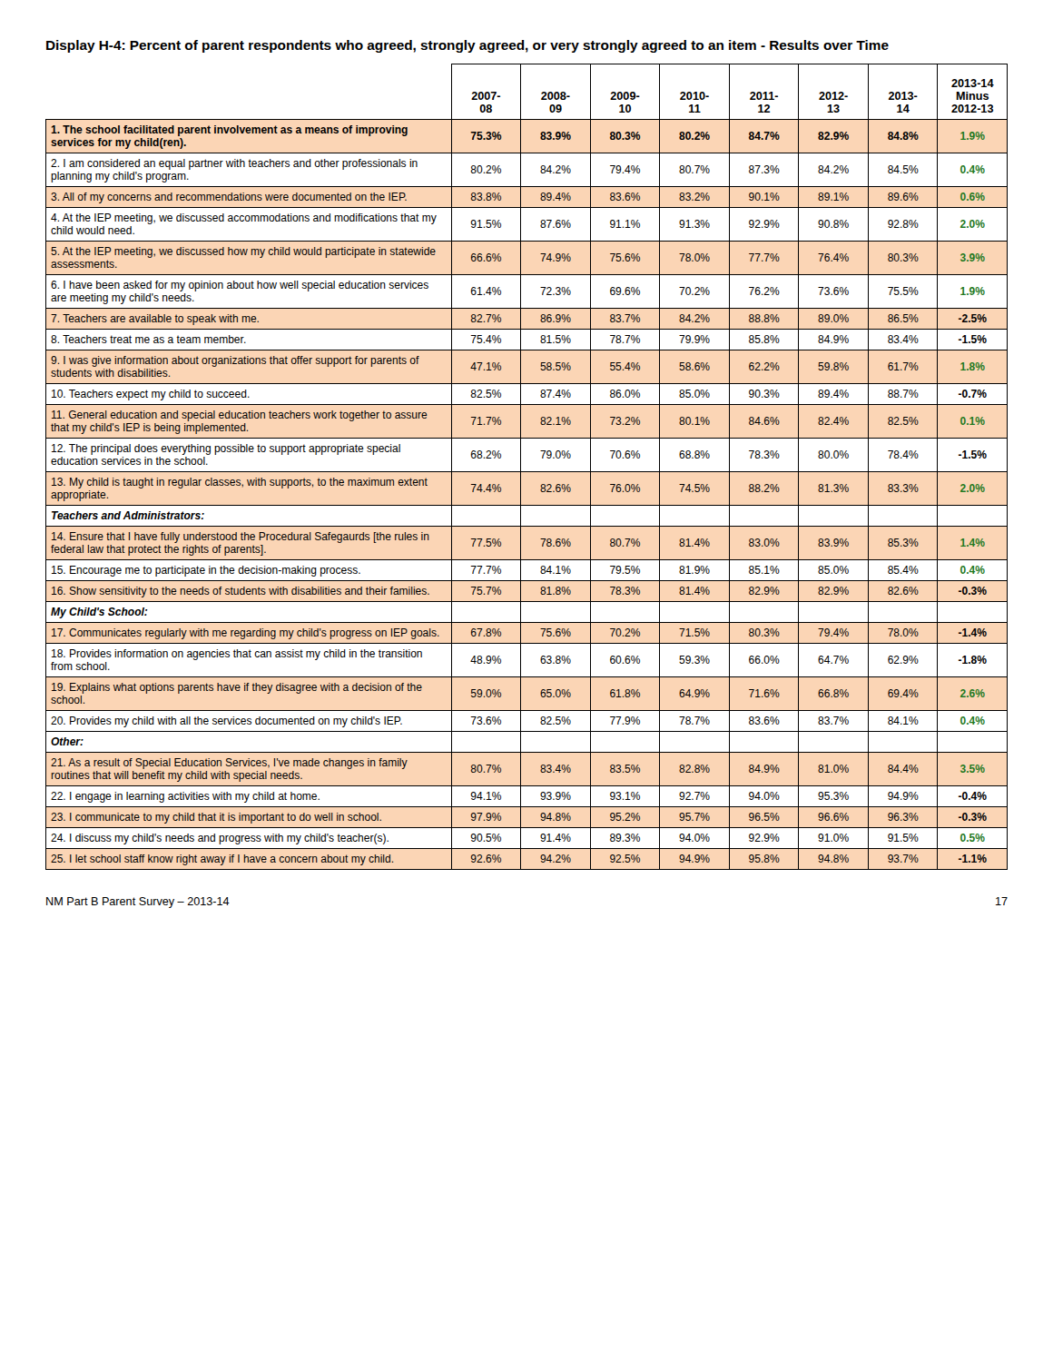Display H-4: Percent of parent respondents who agreed, strongly agreed, or very strongly agreed to an item - Results over Time
| | 2007- 08 | 2008- 09 | 2009- 10 | 2010- 11 | 2011- 12 | 2012- 13 | 2013- 14 | 2013-14 Minus 2012-13 |
| --- | --- | --- | --- | --- | --- | --- | --- | --- |
| 1. The school facilitated parent involvement as a means of improving services for my child(ren). | 75.3% | 83.9% | 80.3% | 80.2% | 84.7% | 82.9% | 84.8% | 1.9% |
| 2. I am considered an equal partner with teachers and other professionals in planning my child's program. | 80.2% | 84.2% | 79.4% | 80.7% | 87.3% | 84.2% | 84.5% | 0.4% |
| 3. All of my concerns and recommendations were documented on the IEP. | 83.8% | 89.4% | 83.6% | 83.2% | 90.1% | 89.1% | 89.6% | 0.6% |
| 4. At the IEP meeting, we discussed accommodations and modifications that my child would need. | 91.5% | 87.6% | 91.1% | 91.3% | 92.9% | 90.8% | 92.8% | 2.0% |
| 5. At the IEP meeting, we discussed how my child would participate in statewide assessments. | 66.6% | 74.9% | 75.6% | 78.0% | 77.7% | 76.4% | 80.3% | 3.9% |
| 6. I have been asked for my opinion about how well special education services are meeting my child's needs. | 61.4% | 72.3% | 69.6% | 70.2% | 76.2% | 73.6% | 75.5% | 1.9% |
| 7. Teachers are available to speak with me. | 82.7% | 86.9% | 83.7% | 84.2% | 88.8% | 89.0% | 86.5% | -2.5% |
| 8. Teachers treat me as a team member. | 75.4% | 81.5% | 78.7% | 79.9% | 85.8% | 84.9% | 83.4% | -1.5% |
| 9. I was give information about organizations that offer support for parents of students with disabilities. | 47.1% | 58.5% | 55.4% | 58.6% | 62.2% | 59.8% | 61.7% | 1.8% |
| 10. Teachers expect my child to succeed. | 82.5% | 87.4% | 86.0% | 85.0% | 90.3% | 89.4% | 88.7% | -0.7% |
| 11. General education and special education teachers work together to assure that my child's IEP is being implemented. | 71.7% | 82.1% | 73.2% | 80.1% | 84.6% | 82.4% | 82.5% | 0.1% |
| 12. The principal does everything possible to support appropriate special education services in the school. | 68.2% | 79.0% | 70.6% | 68.8% | 78.3% | 80.0% | 78.4% | -1.5% |
| 13. My child is taught in regular classes, with supports, to the maximum extent appropriate. | 74.4% | 82.6% | 76.0% | 74.5% | 88.2% | 81.3% | 83.3% | 2.0% |
| Teachers and Administrators: | | | | | | | | |
| 14. Ensure that I have fully understood the Procedural Safegaurds [the rules in federal law that protect the rights of parents]. | 77.5% | 78.6% | 80.7% | 81.4% | 83.0% | 83.9% | 85.3% | 1.4% |
| 15. Encourage me to participate in the decision-making process. | 77.7% | 84.1% | 79.5% | 81.9% | 85.1% | 85.0% | 85.4% | 0.4% |
| 16. Show sensitivity to the needs of students with disabilities and their families. | 75.7% | 81.8% | 78.3% | 81.4% | 82.9% | 82.9% | 82.6% | -0.3% |
| My Child's School: | | | | | | | | |
| 17. Communicates regularly with me regarding my child's progress on IEP goals. | 67.8% | 75.6% | 70.2% | 71.5% | 80.3% | 79.4% | 78.0% | -1.4% |
| 18. Provides information on agencies that can assist my child in the transition from school. | 48.9% | 63.8% | 60.6% | 59.3% | 66.0% | 64.7% | 62.9% | -1.8% |
| 19. Explains what options parents have if they disagree with a decision of the school. | 59.0% | 65.0% | 61.8% | 64.9% | 71.6% | 66.8% | 69.4% | 2.6% |
| 20. Provides my child with all the services documented on my child's IEP. | 73.6% | 82.5% | 77.9% | 78.7% | 83.6% | 83.7% | 84.1% | 0.4% |
| Other: | | | | | | | | |
| 21. As a result of Special Education Services, I've made changes in family routines that will benefit my child with special needs. | 80.7% | 83.4% | 83.5% | 82.8% | 84.9% | 81.0% | 84.4% | 3.5% |
| 22. I engage in learning activities with my child at home. | 94.1% | 93.9% | 93.1% | 92.7% | 94.0% | 95.3% | 94.9% | -0.4% |
| 23. I communicate to my child that it is important to do well in school. | 97.9% | 94.8% | 95.2% | 95.7% | 96.5% | 96.6% | 96.3% | -0.3% |
| 24. I discuss my child's needs and progress with my child's teacher(s). | 90.5% | 91.4% | 89.3% | 94.0% | 92.9% | 91.0% | 91.5% | 0.5% |
| 25. I let school staff know right away if I have a concern about my child. | 92.6% | 94.2% | 92.5% | 94.9% | 95.8% | 94.8% | 93.7% | -1.1% |
NM Part B Parent Survey – 2013-14 17